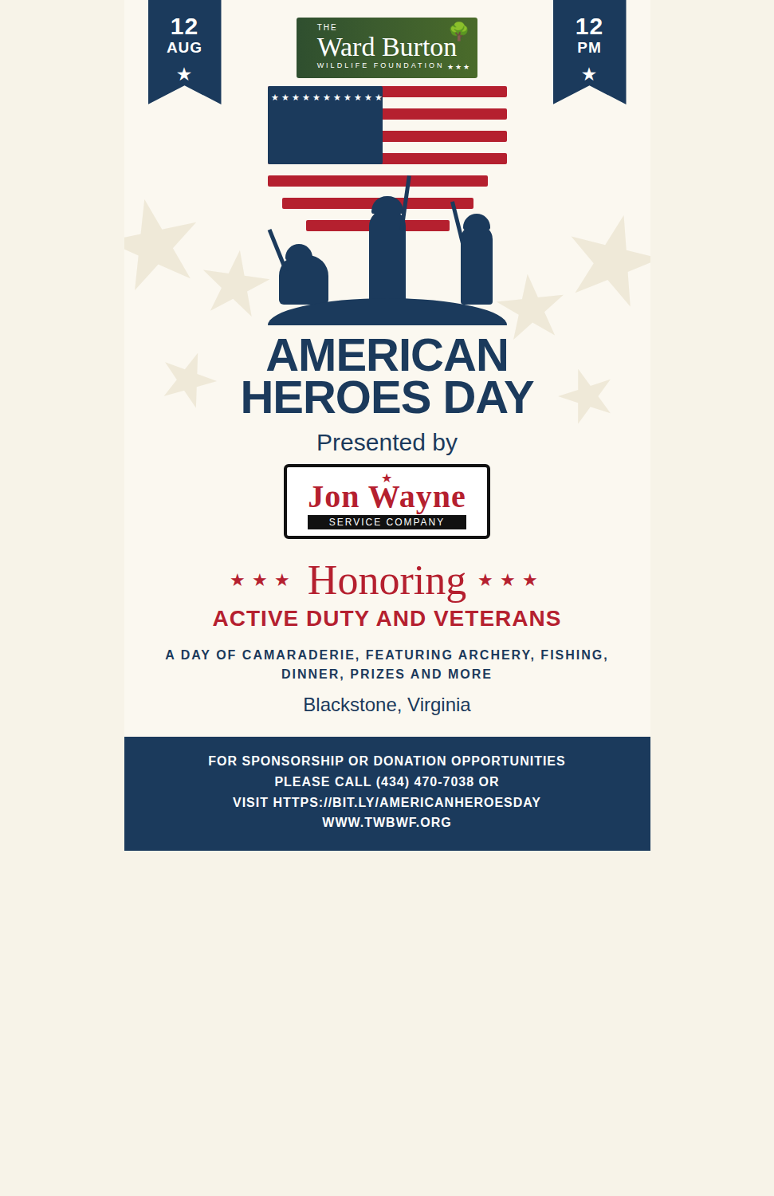★★★ ★★★
12 AUG ★
12 PM ★
The Ward Burton Wildlife Foundation 🌳 ★★★
★★★★★★★★★★★★★★★★★★★★★★★★★★★★★★★★★★★★★★★★★★★★★★★★★★
American
Heroes Day
Presented by
★ Jon Wayne Service Company
★★★ Honoring ★★★
Active Duty and Veterans
A day of camaraderie, featuring archery, fishing, dinner, prizes and more
Blackstone, Virginia
For sponsorship or donation opportunities
please call (434) 470-7038 or
visit https://bit.ly/AmericanHeroesDay
www.twbwf.org